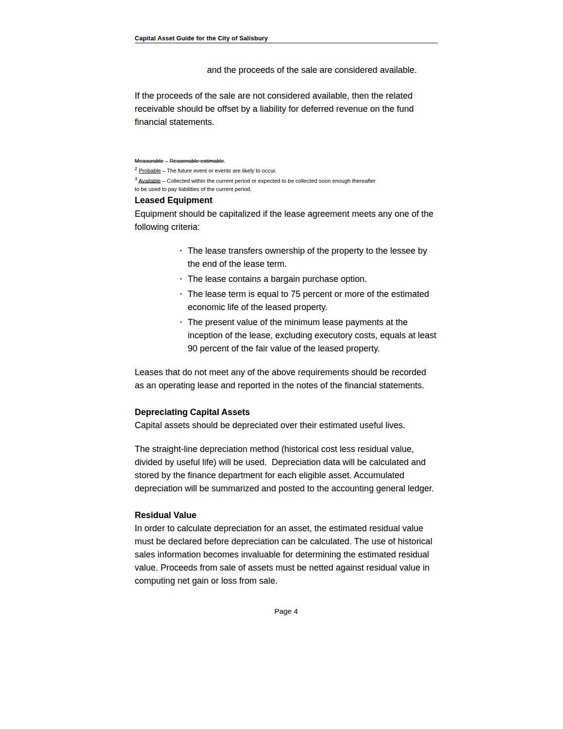Capital Asset Guide for the City of Salisbury
and the proceeds of the sale are considered available.
If the proceeds of the sale are not considered available, then the related receivable should be offset by a liability for deferred revenue on the fund financial statements.
Measurable – Reasonable estimable.
2 Probable – The future event or events are likely to occur.
3 Available – Collected within the current period or expected to be collected soon enough thereafter
to be used to pay liabilities of the current period.
Leased Equipment
Equipment should be capitalized if the lease agreement meets any one of the following criteria:
The lease transfers ownership of the property to the lessee by the end of the lease term.
The lease contains a bargain purchase option.
The lease term is equal to 75 percent or more of the estimated economic life of the leased property.
The present value of the minimum lease payments at the inception of the lease, excluding executory costs, equals at least 90 percent of the fair value of the leased property.
Leases that do not meet any of the above requirements should be recorded as an operating lease and reported in the notes of the financial statements.
Depreciating Capital Assets
Capital assets should be depreciated over their estimated useful lives.
The straight-line depreciation method (historical cost less residual value, divided by useful life) will be used. Depreciation data will be calculated and stored by the finance department for each eligible asset. Accumulated depreciation will be summarized and posted to the accounting general ledger.
Residual Value
In order to calculate depreciation for an asset, the estimated residual value must be declared before depreciation can be calculated. The use of historical sales information becomes invaluable for determining the estimated residual value. Proceeds from sale of assets must be netted against residual value in computing net gain or loss from sale.
Page 4